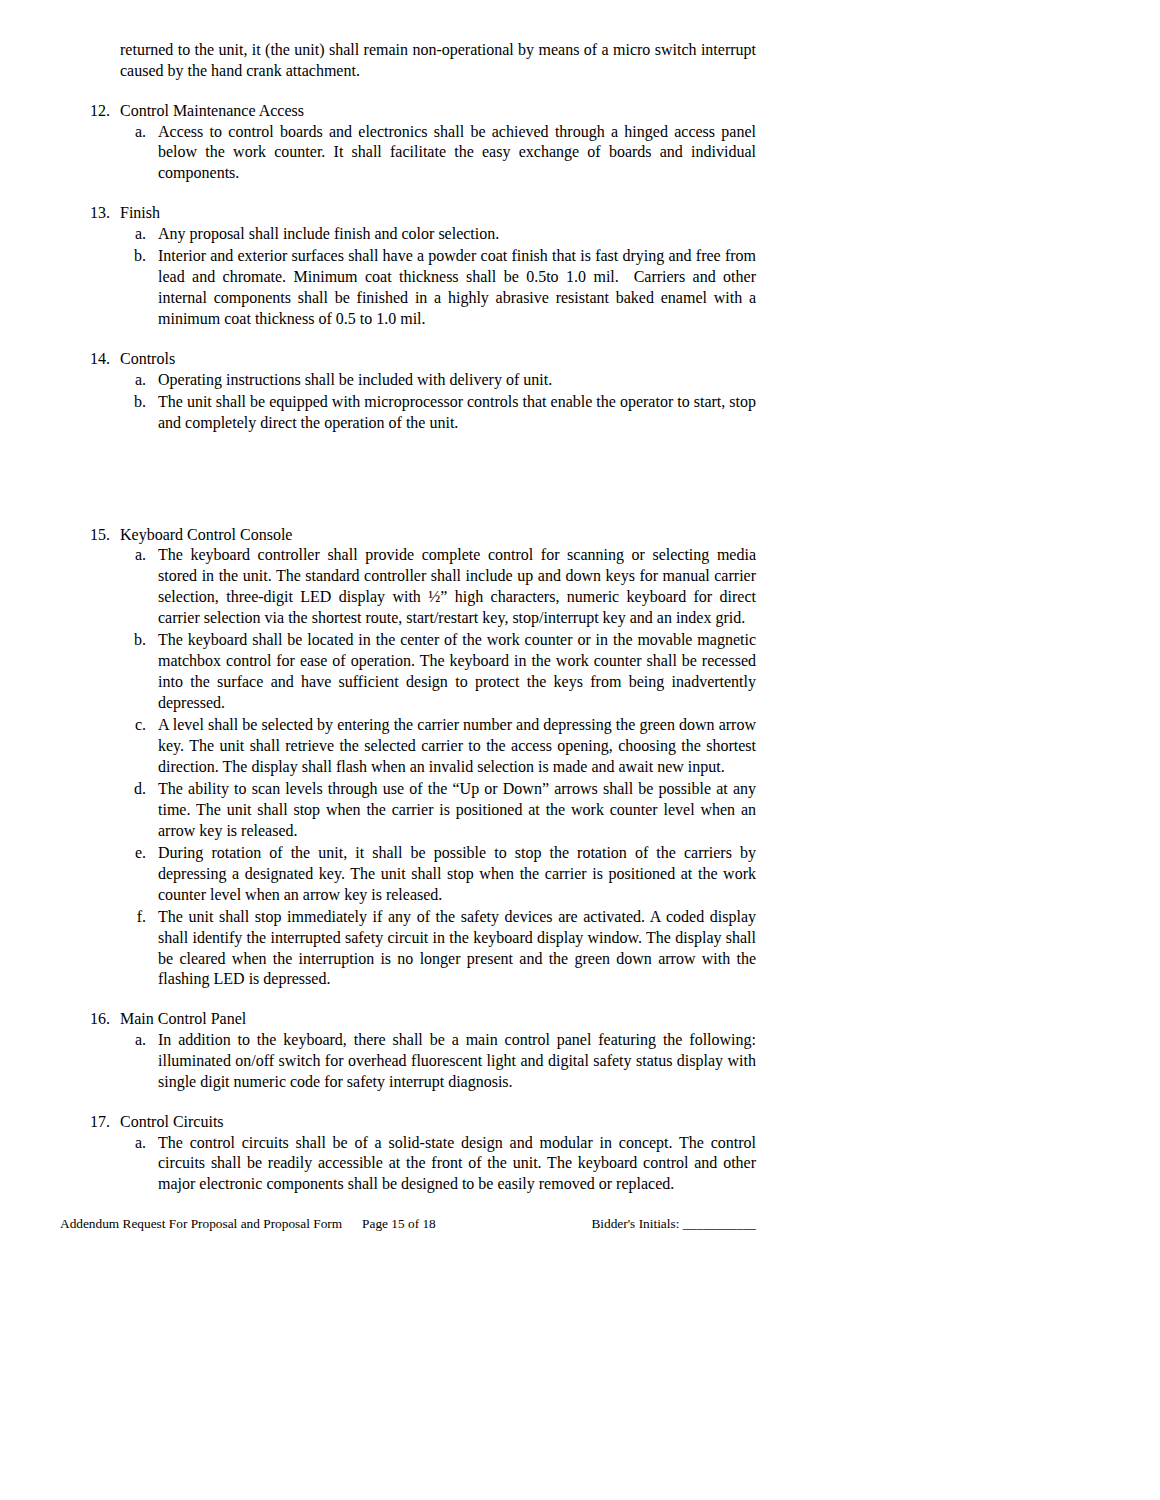returned to the unit, it (the unit) shall remain non-operational by means of a micro switch interrupt caused by the hand crank attachment.
12. Control Maintenance Access
Access to control boards and electronics shall be achieved through a hinged access panel below the work counter. It shall facilitate the easy exchange of boards and individual components.
13. Finish
Any proposal shall include finish and color selection.
Interior and exterior surfaces shall have a powder coat finish that is fast drying and free from lead and chromate. Minimum coat thickness shall be 0.5to 1.0 mil. Carriers and other internal components shall be finished in a highly abrasive resistant baked enamel with a minimum coat thickness of 0.5 to 1.0 mil.
14. Controls
Operating instructions shall be included with delivery of unit.
The unit shall be equipped with microprocessor controls that enable the operator to start, stop and completely direct the operation of the unit.
15. Keyboard Control Console
The keyboard controller shall provide complete control for scanning or selecting media stored in the unit. The standard controller shall include up and down keys for manual carrier selection, three-digit LED display with ½” high characters, numeric keyboard for direct carrier selection via the shortest route, start/restart key, stop/interrupt key and an index grid.
The keyboard shall be located in the center of the work counter or in the movable magnetic matchbox control for ease of operation. The keyboard in the work counter shall be recessed into the surface and have sufficient design to protect the keys from being inadvertently depressed.
A level shall be selected by entering the carrier number and depressing the green down arrow key. The unit shall retrieve the selected carrier to the access opening, choosing the shortest direction. The display shall flash when an invalid selection is made and await new input.
The ability to scan levels through use of the “Up or Down” arrows shall be possible at any time. The unit shall stop when the carrier is positioned at the work counter level when an arrow key is released.
During rotation of the unit, it shall be possible to stop the rotation of the carriers by depressing a designated key. The unit shall stop when the carrier is positioned at the work counter level when an arrow key is released.
The unit shall stop immediately if any of the safety devices are activated. A coded display shall identify the interrupted safety circuit in the keyboard display window. The display shall be cleared when the interruption is no longer present and the green down arrow with the flashing LED is depressed.
16. Main Control Panel
In addition to the keyboard, there shall be a main control panel featuring the following: illuminated on/off switch for overhead fluorescent light and digital safety status display with single digit numeric code for safety interrupt diagnosis.
17. Control Circuits
The control circuits shall be of a solid-state design and modular in concept. The control circuits shall be readily accessible at the front of the unit. The keyboard control and other major electronic components shall be designed to be easily removed or replaced.
Addendum Request For Proposal and Proposal Form Page 15 of 18 Bidder's Initials: ___________